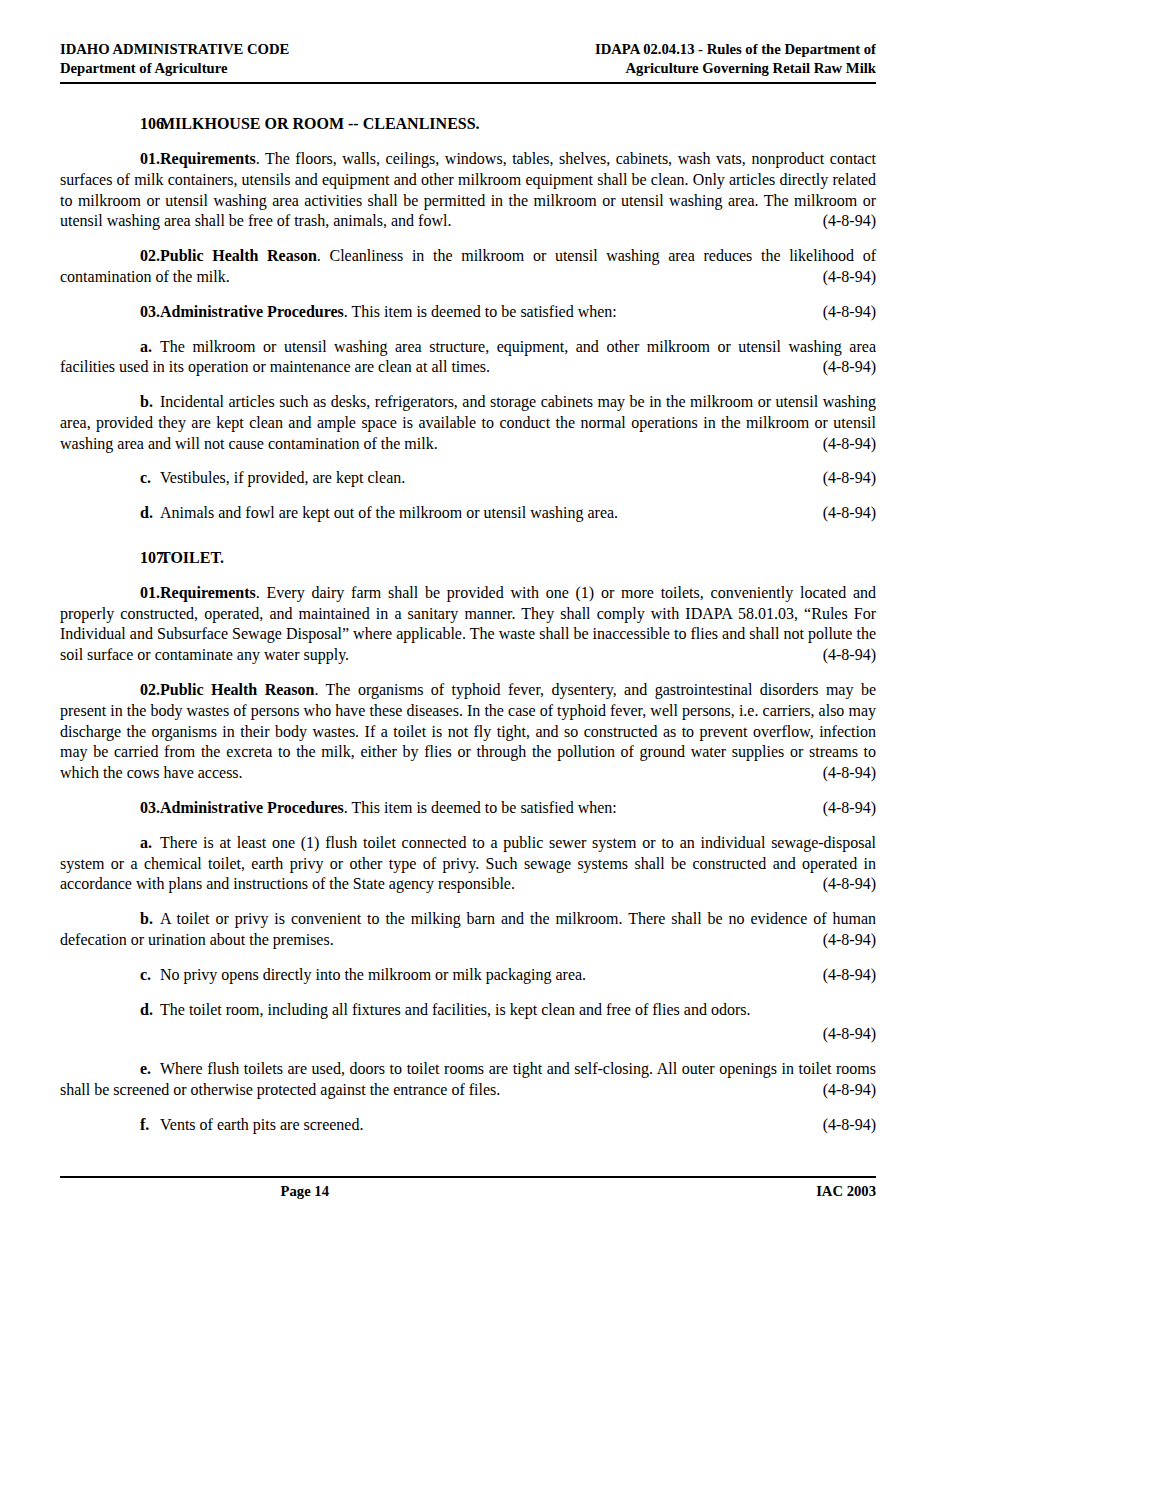IDAHO ADMINISTRATIVE CODE
Department of Agriculture
IDAPA 02.04.13 - Rules of the Department of
Agriculture Governing Retail Raw Milk
106. MILKHOUSE OR ROOM -- CLEANLINESS.
01. Requirements. The floors, walls, ceilings, windows, tables, shelves, cabinets, wash vats, nonproduct contact surfaces of milk containers, utensils and equipment and other milkroom equipment shall be clean. Only articles directly related to milkroom or utensil washing area activities shall be permitted in the milkroom or utensil washing area. The milkroom or utensil washing area shall be free of trash, animals, and fowl.(4-8-94)
02. Public Health Reason. Cleanliness in the milkroom or utensil washing area reduces the likelihood of contamination of the milk.(4-8-94)
03. Administrative Procedures. This item is deemed to be satisfied when:(4-8-94)
a. The milkroom or utensil washing area structure, equipment, and other milkroom or utensil washing area facilities used in its operation or maintenance are clean at all times.(4-8-94)
b. Incidental articles such as desks, refrigerators, and storage cabinets may be in the milkroom or utensil washing area, provided they are kept clean and ample space is available to conduct the normal operations in the milkroom or utensil washing area and will not cause contamination of the milk.(4-8-94)
c. Vestibules, if provided, are kept clean.(4-8-94)
d. Animals and fowl are kept out of the milkroom or utensil washing area.(4-8-94)
107. TOILET.
01. Requirements. Every dairy farm shall be provided with one (1) or more toilets, conveniently located and properly constructed, operated, and maintained in a sanitary manner. They shall comply with IDAPA 58.01.03, “Rules For Individual and Subsurface Sewage Disposal” where applicable. The waste shall be inaccessible to flies and shall not pollute the soil surface or contaminate any water supply.(4-8-94)
02. Public Health Reason. The organisms of typhoid fever, dysentery, and gastrointestinal disorders may be present in the body wastes of persons who have these diseases. In the case of typhoid fever, well persons, i.e. carriers, also may discharge the organisms in their body wastes. If a toilet is not fly tight, and so constructed as to prevent overflow, infection may be carried from the excreta to the milk, either by flies or through the pollution of ground water supplies or streams to which the cows have access.(4-8-94)
03. Administrative Procedures. This item is deemed to be satisfied when:(4-8-94)
a. There is at least one (1) flush toilet connected to a public sewer system or to an individual sewage-disposal system or a chemical toilet, earth privy or other type of privy. Such sewage systems shall be constructed and operated in accordance with plans and instructions of the State agency responsible.(4-8-94)
b. A toilet or privy is convenient to the milking barn and the milkroom. There shall be no evidence of human defecation or urination about the premises.(4-8-94)
c. No privy opens directly into the milkroom or milk packaging area.(4-8-94)
d. The toilet room, including all fixtures and facilities, is kept clean and free of flies and odors.
(4-8-94)
e. Where flush toilets are used, doors to toilet rooms are tight and self-closing. All outer openings in toilet rooms shall be screened or otherwise protected against the entrance of files.(4-8-94)
f. Vents of earth pits are screened.(4-8-94)
Page 14
IAC 2003